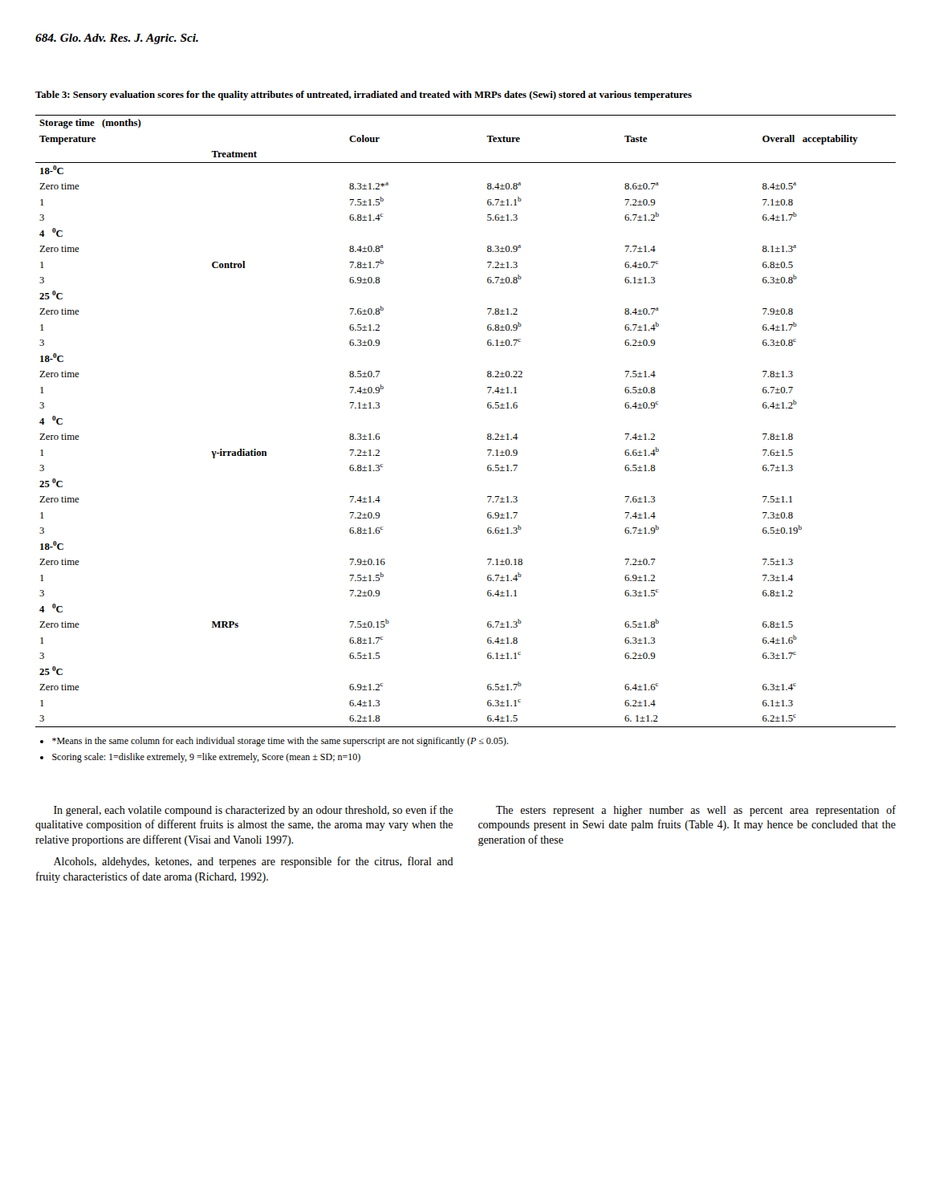684. Glo. Adv. Res. J. Agric. Sci.
Table 3: Sensory evaluation scores for the quality attributes of untreated, irradiated and treated with MRPs dates (Sewi) stored at various temperatures
| Storage time (months) |
| Temperature | | Colour | Texture | Taste | Overall acceptability |
| | Treatment | | | | |
| 18- 0 C | | | | | |
| Zero time | | 8.3±1.2* a | 8.4±0.8 a | 8.6±0.7 a | 8.4±0.5 a |
| 1 | | 7.5±1.5 b | 6.7±1.1 b | 7.2±0.9 | 7.1±0.8 |
| 3 | | 6.8±1.4 c | 5.6±1.3 | 6.7±1.2 b | 6.4±1.7 b |
| 4 0 C | | | | | |
| Zero time | | 8.4±0.8 a | 8.3±0.9 a | 7.7±1.4 | 8.1±1.3 a |
| 1 | Control | 7.8±1.7 b | 7.2±1.3 | 6.4±0.7 c | 6.8±0.5 |
| 3 | | 6.9±0.8 | 6.7±0.8 b | 6.1±1.3 | 6.3±0.8 b |
| 25 0 C | | | | | |
| Zero time | | 7.6±0.8 b | 7.8±1.2 | 8.4±0.7 a | 7.9±0.8 |
| 1 | | 6.5±1.2 | 6.8±0.9 b | 6.7±1.4 b | 6.4±1.7 b |
| 3 | | 6.3±0.9 | 6.1±0.7 c | 6.2±0.9 | 6.3±0.8 c |
| 18- 0 C | | | | | |
| Zero time | | 8.5±0.7 | 8.2±0.22 | 7.5±1.4 | 7.8±1.3 |
| 1 | | 7.4±0.9 b | 7.4±1.1 | 6.5±0.8 | 6.7±0.7 |
| 3 | | 7.1±1.3 | 6.5±1.6 | 6.4±0.9 c | 6.4±1.2 b |
| 4 0 C | | | | | |
| Zero time | | 8.3±1.6 | 8.2±1.4 | 7.4±1.2 | 7.8±1.8 |
| 1 | γ -irradiation | 7.2±1.2 | 7.1±0.9 | 6.6±1.4 b | 7.6±1.5 |
| 3 | | 6.8±1.3 c | 6.5±1.7 | 6.5±1.8 | 6.7±1.3 |
| 25 0 C | | | | | |
| Zero time | | 7.4±1.4 | 7.7±1.3 | 7.6±1.3 | 7.5±1.1 |
| 1 | | 7.2±0.9 | 6.9±1.7 | 7.4±1.4 | 7.3±0.8 |
| 3 | | 6.8±1.6 c | 6.6±1.3 b | 6.7±1.9 b | 6.5±0.19 b |
| 18- 0 C | | | | | |
| Zero time | | 7.9±0.16 | 7.1±0.18 | 7.2±0.7 | 7.5±1.3 |
| 1 | | 7.5±1.5 b | 6.7±1.4 b | 6.9±1.2 | 7.3±1.4 |
| 3 | | 7.2±0.9 | 6.4±1.1 | 6.3±1.5 c | 6.8±1.2 |
| 4 0 C | | | | | |
| Zero time | MRPs | 7.5±0.15 b | 6.7±1.3 b | 6.5±1.8 b | 6.8±1.5 |
| 1 | | 6.8±1.7 c | 6.4±1.8 | 6.3±1.3 | 6.4±1.6 b |
| 3 | | 6.5±1.5 | 6.1±1.1 c | 6.2±0.9 | 6.3±1.7 c |
| 25 0 C | | | | | |
| Zero time | | 6.9±1.2 c | 6.5±1.7 b | 6.4±1.6 c | 6.3±1.4 c |
| 1 | | 6.4±1.3 | 6.3±1.1 c | 6.2±1.4 | 6.1±1.3 |
| 3 | | 6.2±1.8 | 6.4±1.5 | 6. 1±1.2 | 6.2±1.5 c |
*Means in the same column for each individual storage time with the same superscript are not significantly (P ≤ 0.05).
Scoring scale: 1=dislike extremely, 9 =like extremely, Score (mean ± SD; n=10)
In general, each volatile compound is characterized by an odour threshold, so even if the qualitative composition of different fruits is almost the same, the aroma may vary when the relative proportions are different (Visai and Vanoli 1997).
Alcohols, aldehydes, ketones, and terpenes are responsible for the citrus, floral and fruity characteristics of date aroma (Richard, 1992).
The esters represent a higher number as well as percent area representation of compounds present in Sewi date palm fruits (Table 4). It may hence be concluded that the generation of these